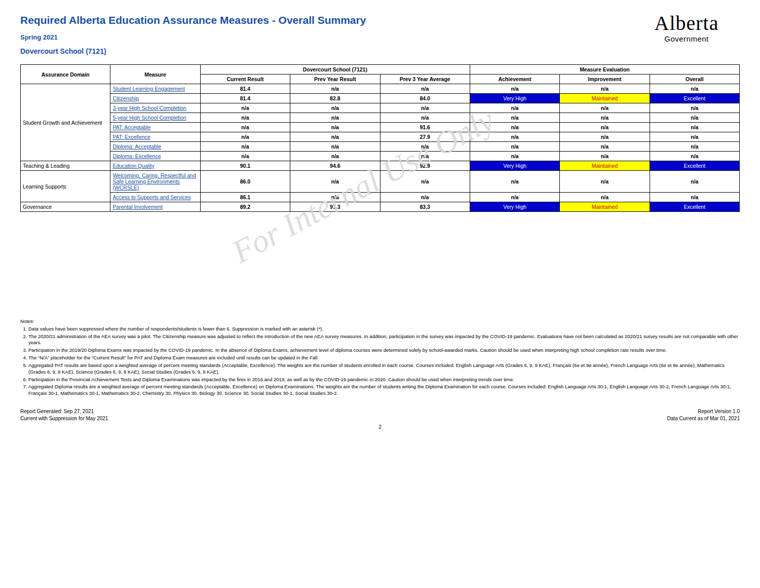Alberta
Government
Required Alberta Education Assurance Measures - Overall Summary
Spring 2021
Dovercourt School (7121)
For Internal Use Only
| Assurance Domain | Measure | Dovercourt School (7121) | Measure Evaluation |
| --- | --- | --- | --- |
| Current Result | Prev Year Result | Prev 3 Year Average | Achievement | Improvement | Overall |
| Student Growth and Achievement | Student Learning Engagement | 81.4 | n/a | n/a | n/a | n/a | n/a |
| Citizenship | 81.4 | 82.8 | 84.0 | Very High | Maintained | Excellent |
| 3-year High School Completion | n/a | n/a | n/a | n/a | n/a | n/a |
| 5-year High School Completion | n/a | n/a | n/a | n/a | n/a | n/a |
| PAT: Acceptable | n/a | n/a | 91.6 | n/a | n/a | n/a |
| PAT: Excellence | n/a | n/a | 27.9 | n/a | n/a | n/a |
| Diploma: Acceptable | n/a | n/a | n/a | n/a | n/a | n/a |
| Diploma: Excellence | n/a | n/a | n/a | n/a | n/a | n/a |
| Teaching & Leading | Education Quality | 90.1 | 94.6 | 92.9 | Very High | Maintained | Excellent |
| Learning Supports | Welcoming, Caring, Respectful and Safe Learning Environments (WCRSLE) | 86.0 | n/a | n/a | n/a | n/a | n/a |
| Access to Supports and Services | 86.1 | n/a | n/a | n/a | n/a | n/a |
| Governance | Parental Involvement | 89.2 | 91.3 | 83.3 | Very High | Maintained | Excellent |
Notes:
Data values have been suppressed where the number of respondents/students is fewer than 6. Suppression is marked with an asterisk (*).
The 2020/21 administration of the AEA survey was a pilot. The Citizenship measure was adjusted to reflect the introduction of the new AEA survey measures. In addition, participation in the survey was impacted by the COVID-19 pandemic. Evaluations have not been calculated as 2020/21 survey results are not comparable with other years.
Participation in the 2019/20 Diploma Exams was impacted by the COVID-19 pandemic. In the absence of Diploma Exams, achievement level of diploma courses were determined solely by school-awarded marks. Caution should be used when interpreting high school completion rate results over time.
The “N/A” placeholder for the “Current Result” for PAT and Diploma Exam measures are included until results can be updated in the Fall.
Aggregated PAT results are based upon a weighted average of percent meeting standards (Acceptable, Excellence). The weights are the number of students enrolled in each course. Courses included: English Language Arts (Grades 6, 9, 9 KAE), Français (6e et 9e année), French Language Arts (6e et 9e année), Mathematics (Grades 6, 9, 9 KAE), Science (Grades 6, 9, 9 KAE), Social Studies (Grades 6, 9, 9 KAE).
Participation in the Provincial Achievement Tests and Diploma Examinations was impacted by the fires in 2016 and 2019, as well as by the COVID-19 pandemic in 2020. Caution should be used when interpreting trends over time.
Aggregated Diploma results are a weighted average of percent meeting standards (Acceptable, Excellence) on Diploma Examinations. The weights are the number of students writing the Diploma Examination for each course. Courses included: English Language Arts 30-1, English Language Arts 30-2, French Language Arts 30-1, Français 30-1, Mathematics 30-1, Mathematics 30-2, Chemistry 30, Physics 30, Biology 30, Science 30, Social Studies 30-1, Social Studies 30-2.
Report Generated: Sep 27, 2021
Current with Suppression for May 2021
Report Version 1.0
Data Current as of Mar 01, 2021
2